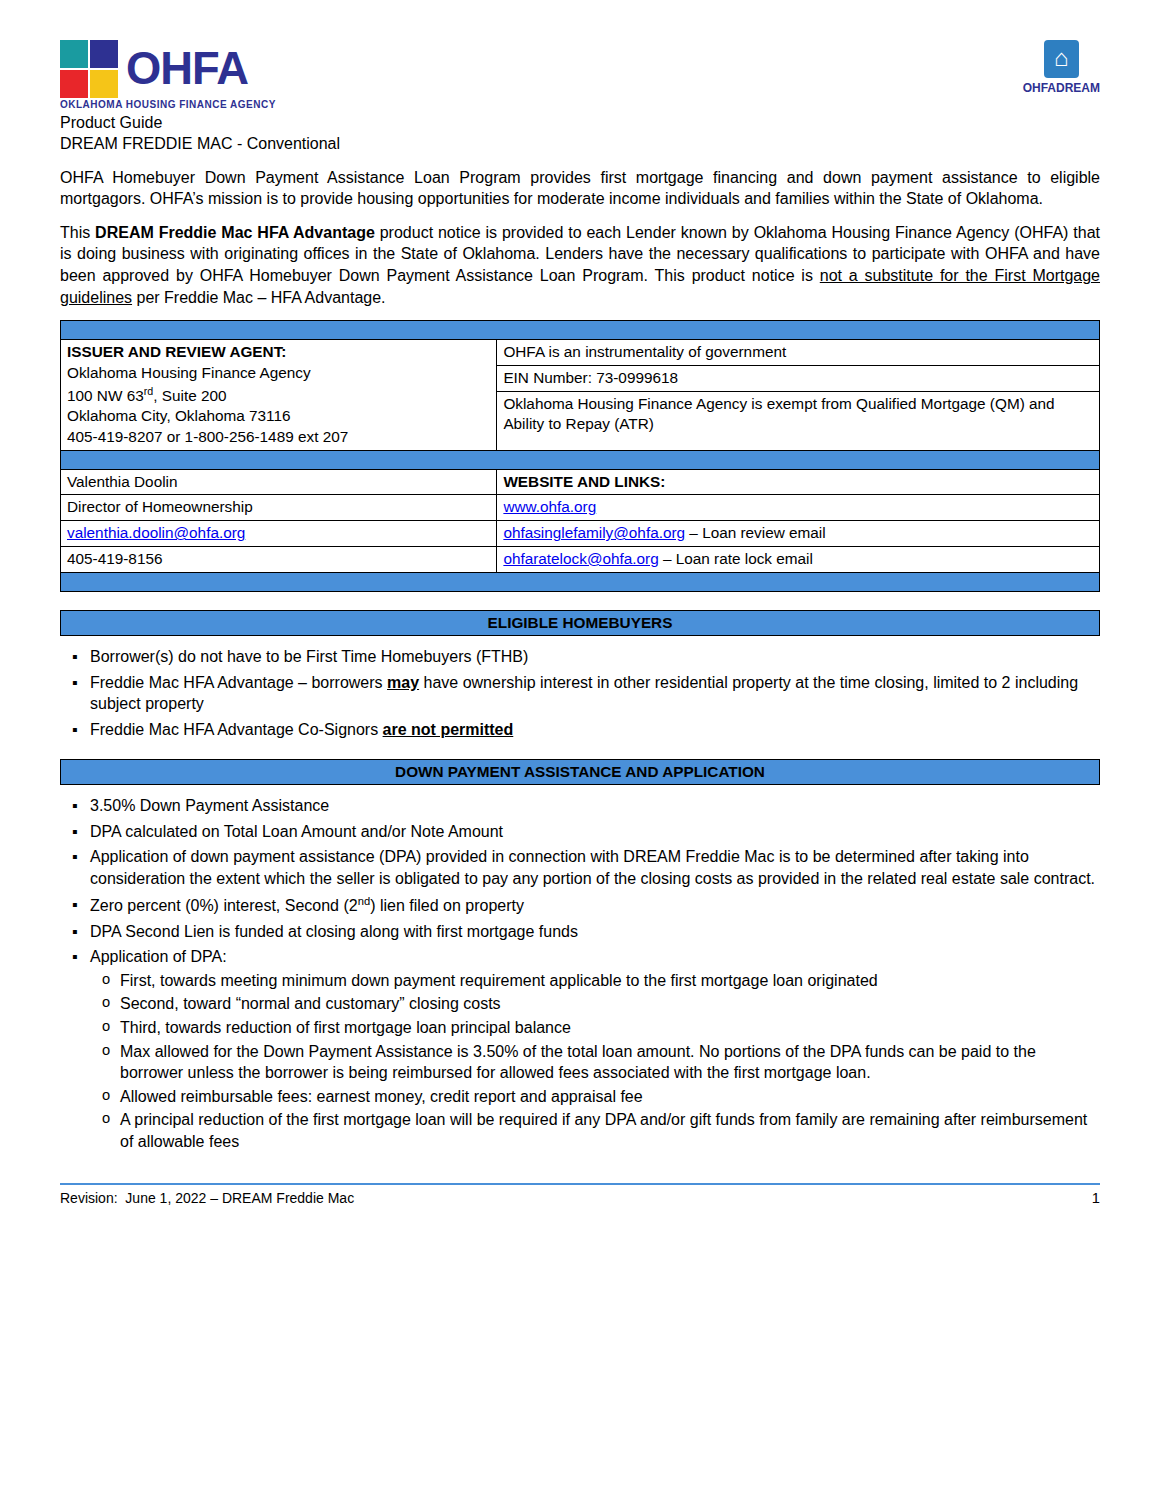OHFA
OKLAHOMA HOUSING FINANCE AGENCY
⌂
OHFADREAM
Product Guide
DREAM FREDDIE MAC - Conventional
OHFA Homebuyer Down Payment Assistance Loan Program provides first mortgage financing and down payment assistance to eligible mortgagors. OHFA’s mission is to provide housing opportunities for moderate income individuals and families within the State of Oklahoma.
This DREAM Freddie Mac HFA Advantage product notice is provided to each Lender known by Oklahoma Housing Finance Agency (OHFA) that is doing business with originating offices in the State of Oklahoma. Lenders have the necessary qualifications to participate with OHFA and have been approved by OHFA Homebuyer Down Payment Assistance Loan Program. This product notice is not a substitute for the First Mortgage guidelines per Freddie Mac – HFA Advantage.
| ISSUER AND REVIEW AGENT: Oklahoma Housing Finance Agency 100 NW 63 rd , Suite 200 Oklahoma City, Oklahoma 73116 405-419-8207 or 1-800-256-1489 ext 207 | / OHFA is an instrumentality of government / / EIN Number: 73-0999618 / / Oklahoma Housing Finance Agency is exempt from Qualified Mortgage (QM) and Ability to Repay (ATR) / |
| Valenthia Doolin | WEBSITE AND LINKS: |
| Director of Homeownership | www.ohfa.org |
| valenthia.doolin@ohfa.org | ohfasinglefamily@ohfa.org – Loan review email |
| 405-419-8156 | ohfaratelock@ohfa.org – Loan rate lock email |
ELIGIBLE HOMEBUYERS
Borrower(s) do not have to be First Time Homebuyers (FTHB)
Freddie Mac HFA Advantage – borrowers may have ownership interest in other residential property at the time closing, limited to 2 including subject property
Freddie Mac HFA Advantage Co-Signors are not permitted
DOWN PAYMENT ASSISTANCE AND APPLICATION
3.50% Down Payment Assistance
DPA calculated on Total Loan Amount and/or Note Amount
Application of down payment assistance (DPA) provided in connection with DREAM Freddie Mac is to be determined after taking into consideration the extent which the seller is obligated to pay any portion of the closing costs as provided in the related real estate sale contract.
Zero percent (0%) interest, Second (2nd) lien filed on property
DPA Second Lien is funded at closing along with first mortgage funds
Application of DPA:
First, towards meeting minimum down payment requirement applicable to the first mortgage loan originated
Second, toward “normal and customary” closing costs
Third, towards reduction of first mortgage loan principal balance
Max allowed for the Down Payment Assistance is 3.50% of the total loan amount. No portions of the DPA funds can be paid to the borrower unless the borrower is being reimbursed for allowed fees associated with the first mortgage loan.
Allowed reimbursable fees: earnest money, credit report and appraisal fee
A principal reduction of the first mortgage loan will be required if any DPA and/or gift funds from family are remaining after reimbursement of allowable fees
Revision: June 1, 2022 – DREAM Freddie Mac 1